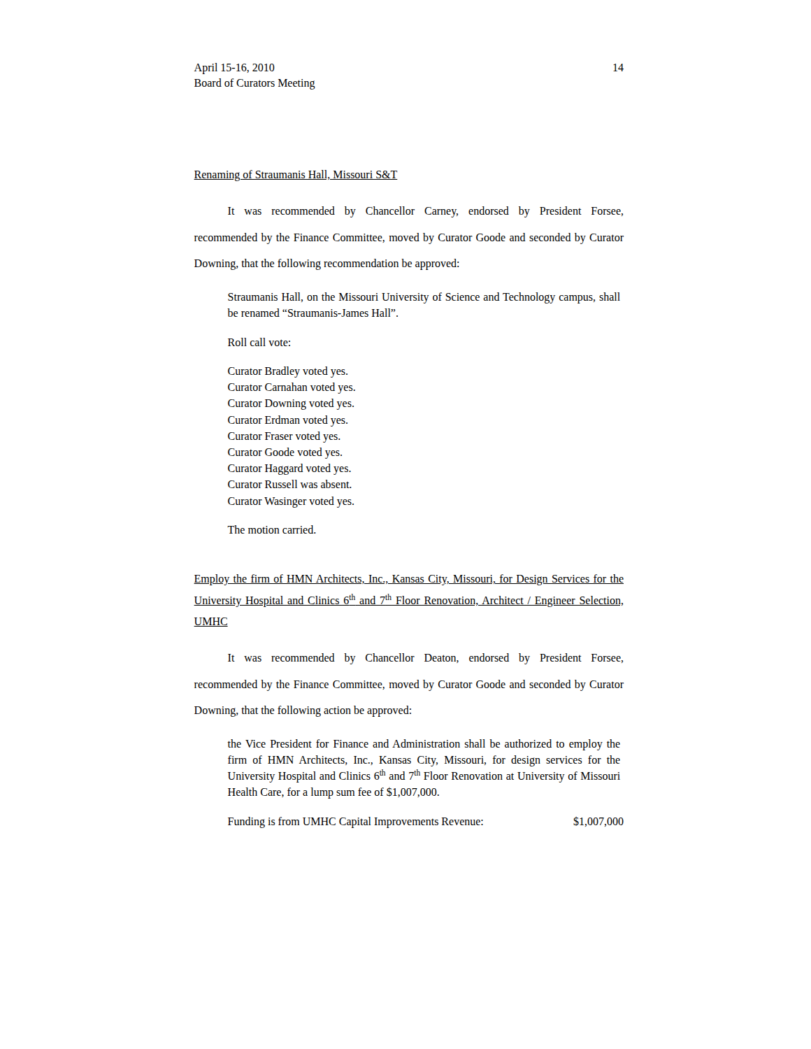April 15-16, 2010
Board of Curators Meeting
14
Renaming of Straumanis Hall, Missouri S&T
It was recommended by Chancellor Carney, endorsed by President Forsee, recommended by the Finance Committee, moved by Curator Goode and seconded by Curator Downing, that the following recommendation be approved:
Straumanis Hall, on the Missouri University of Science and Technology campus, shall be renamed “Straumanis-James Hall”.
Roll call vote:
Curator Bradley voted yes.
Curator Carnahan voted yes.
Curator Downing voted yes.
Curator Erdman voted yes.
Curator Fraser voted yes.
Curator Goode voted yes.
Curator Haggard voted yes.
Curator Russell was absent.
Curator Wasinger voted yes.
The motion carried.
Employ the firm of HMN Architects, Inc., Kansas City, Missouri, for Design Services for the University Hospital and Clinics 6th and 7th Floor Renovation, Architect / Engineer Selection, UMHC
It was recommended by Chancellor Deaton, endorsed by President Forsee, recommended by the Finance Committee, moved by Curator Goode and seconded by Curator Downing, that the following action be approved:
the Vice President for Finance and Administration shall be authorized to employ the firm of HMN Architects, Inc., Kansas City, Missouri, for design services for the University Hospital and Clinics 6th and 7th Floor Renovation at University of Missouri Health Care, for a lump sum fee of $1,007,000.
Funding is from UMHC Capital Improvements Revenue: $1,007,000